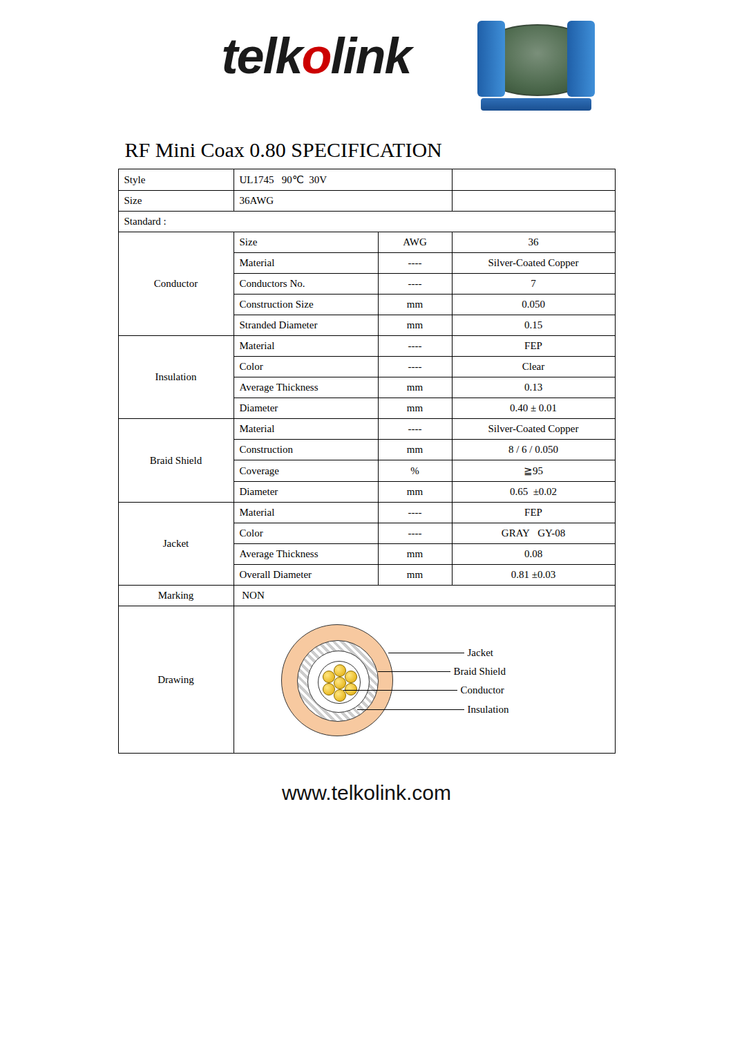telk olink
RF Mini Coax 0.80 SPECIFICATION
| Style | UL1745 90℃ 30V | |
| Size | 36AWG | |
| Standard : |
| Conductor | Size | AWG | 36 |
| Material | ---- | Silver-Coated Copper |
| Conductors No. | ---- | 7 |
| Construction Size | mm | 0.050 |
| Stranded Diameter | mm | 0.15 |
| Insulation | Material | ---- | FEP |
| Color | ---- | Clear |
| Average Thickness | mm | 0.13 |
| Diameter | mm | 0.40 ± 0.01 |
| Braid Shield | Material | ---- | Silver-Coated Copper |
| Construction | mm | 8 / 6 / 0.050 |
| Coverage | % | ≧95 |
| Diameter | mm | 0.65 ±0.02 |
| Jacket | Material | ---- | FEP |
| Color | ---- | GRAY GY-08 |
| Average Thickness | mm | 0.08 |
| Overall Diameter | mm | 0.81 ±0.03 |
| Marking | NON |
| Drawing | Jacket Braid Shield Conductor Insulation |
www.telkolink.com